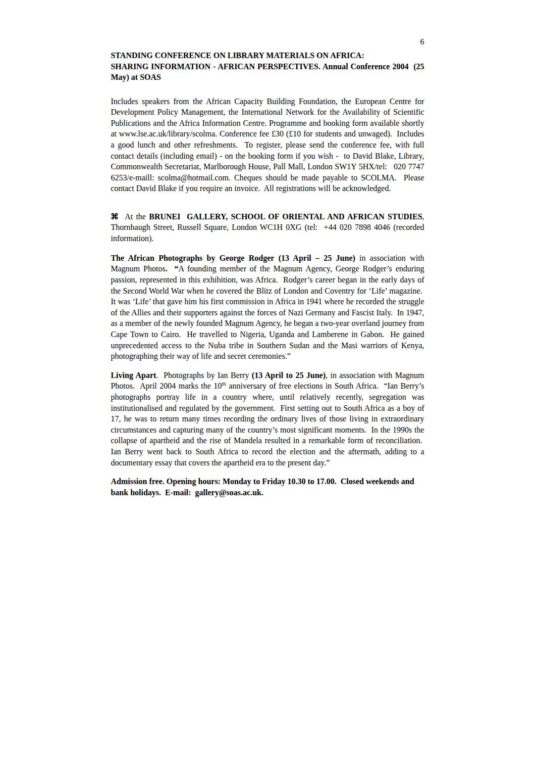6
STANDING CONFERENCE ON LIBRARY MATERIALS ON AFRICA: SHARING INFORMATION - AFRICAN PERSPECTIVES. Annual Conference 2004 (25 May) at SOAS
Includes speakers from the African Capacity Building Foundation, the European Centre for Development Policy Management, the International Network for the Availability of Scientific Publications and the Africa Information Centre. Programme and booking form available shortly at www.lse.ac.uk/library/scolma. Conference fee £30 (£10 for students and unwaged). Includes a good lunch and other refreshments. To register, please send the conference fee, with full contact details (including email) - on the booking form if you wish - to David Blake, Library, Commonwealth Secretariat, Marlborough House, Pall Mall, London SW1Y 5HX/tel: 020 7747 6253/e-maill: scolma@hotmail.com. Cheques should be made payable to SCOLMA. Please contact David Blake if you require an invoice. All registrations will be acknowledged.
⌘ At the BRUNEI GALLERY, SCHOOL OF ORIENTAL AND AFRICAN STUDIES, Thornhaugh Street, Russell Square, London WC1H 0XG (tel: +44 020 7898 4046 (recorded information).
The African Photographs by George Rodger (13 April – 25 June) in association with Magnum Photos. “A founding member of the Magnum Agency, George Rodger’s enduring passion, represented in this exhibition, was Africa. Rodger’s career began in the early days of the Second World War when he covered the Blitz of London and Coventry for ‘Life’ magazine. It was ‘Life’ that gave him his first commission in Africa in 1941 where he recorded the struggle of the Allies and their supporters against the forces of Nazi Germany and Fascist Italy. In 1947, as a member of the newly founded Magnum Agency, he began a two-year overland journey from Cape Town to Cairo. He travelled to Nigeria, Uganda and Lamberene in Gabon. He gained unprecedented access to the Nuba tribe in Southern Sudan and the Masi warriors of Kenya, photographing their way of life and secret ceremonies.”
Living Apart. Photographs by Ian Berry (13 April to 25 June), in association with Magnum Photos. April 2004 marks the 10th anniversary of free elections in South Africa. “Ian Berry’s photographs portray life in a country where, until relatively recently, segregation was institutionalised and regulated by the government. First setting out to South Africa as a boy of 17, he was to return many times recording the ordinary lives of those living in extraordinary circumstances and capturing many of the country’s most significant moments. In the 1990s the collapse of apartheid and the rise of Mandela resulted in a remarkable form of reconciliation. Ian Berry went back to South Africa to record the election and the aftermath, adding to a documentary essay that covers the apartheid era to the present day.”
Admission free. Opening hours: Monday to Friday 10.30 to 17.00. Closed weekends and bank holidays. E-mail: gallery@soas.ac.uk.